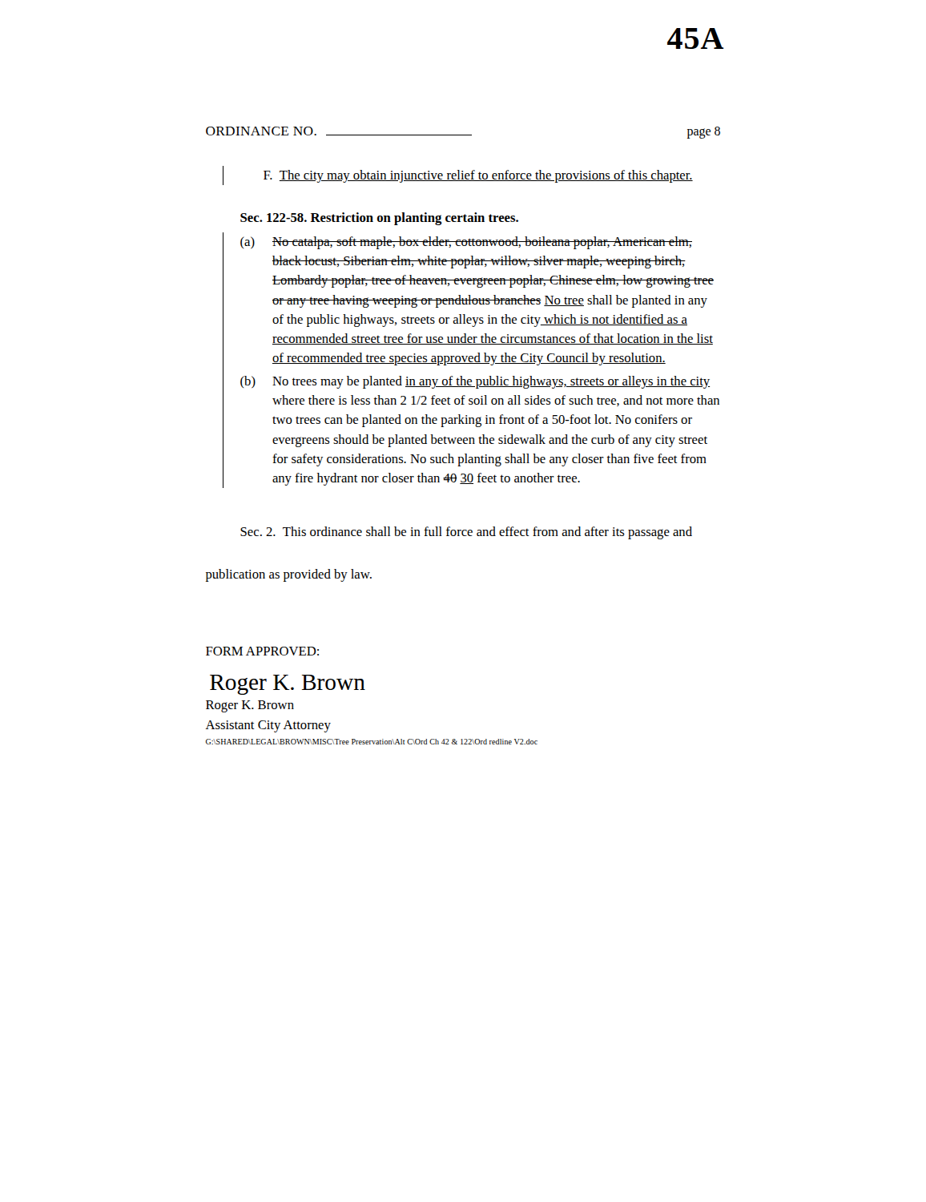45A
ORDINANCE NO.
page 8
F. The city may obtain injunctive relief to enforce the provisions of this chapter.
Sec. 122-58. Restriction on planting certain trees.
(a)
No catalpa, soft maple, box elder, cottonwood, boileana poplar, American elm, black locust, Siberian elm, white poplar, willow, silver maple, weeping birch, Lombardy poplar, tree of heaven, evergreen poplar, Chinese elm, low growing tree or any tree having weeping or pendulous branches No tree shall be planted in any of the public highways, streets or alleys in the city which is not identified as a recommended street tree for use under the circumstances of that location in the list of recommended tree species approved by the City Council by resolution.
(b)
No trees may be planted in any of the public highways, streets or alleys in the city where there is less than 2 1/2 feet of soil on all sides of such tree, and not more than two trees can be planted on the parking in front of a 50-foot lot. No conifers or evergreens should be planted between the sidewalk and the curb of any city street for safety considerations. No such planting shall be any closer than five feet from any fire hydrant nor closer than 40 30 feet to another tree.
Sec. 2. This ordinance shall be in full force and effect from and after its passage and
publication as provided by law.
FORM APPROVED:
Roger K. Brown
Roger K. Brown
Assistant City Attorney
G:\SHARED\LEGAL\BROWN\MISC\Tree Preservation\Alt C\Ord Ch 42 & 122\Ord redline V2.doc